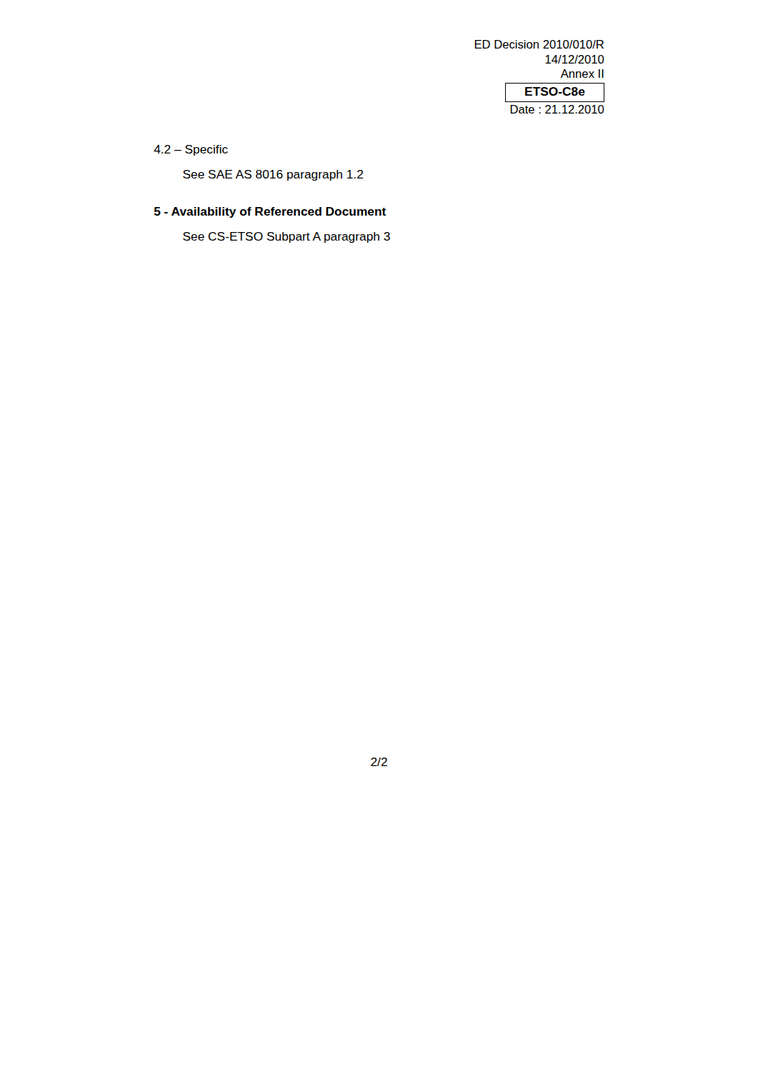ED Decision 2010/010/R 14/12/2010 Annex II ETSO-C8e Date : 21.12.2010
4.2 – Specific
See SAE AS 8016 paragraph 1.2
5 - Availability of Referenced Document
See CS-ETSO Subpart A paragraph 3
2/2